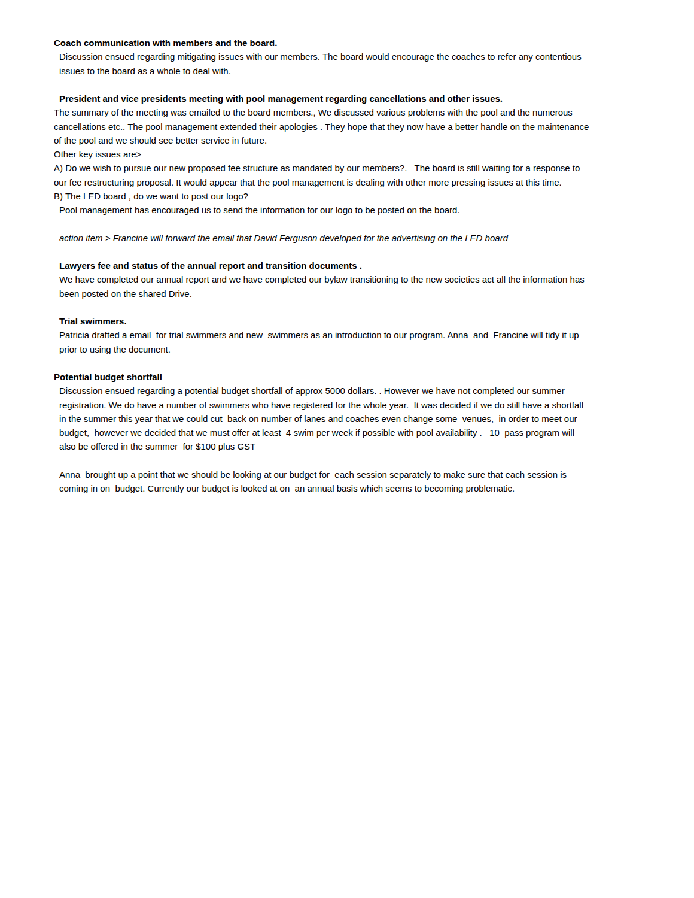Coach communication with members and the board.
Discussion ensued regarding mitigating issues with our members. The board would encourage the coaches to refer any contentious issues to the board as a whole to deal with.
President and vice presidents meeting with pool management regarding cancellations and other issues.
The summary of the meeting was emailed to the board members., We discussed various problems with the pool and the numerous cancellations etc.. The pool management extended their apologies . They hope that they now have a better handle on the maintenance of the pool and we should see better service in future.
Other key issues are>
A) Do we wish to pursue our new proposed fee structure as mandated by our members?. The board is still waiting for a response to our fee restructuring proposal. It would appear that the pool management is dealing with other more pressing issues at this time.
B) The LED board , do we want to post our logo?
Pool management has encouraged us to send the information for our logo to be posted on the board.
action item > Francine will forward the email that David Ferguson developed for the advertising on the LED board
Lawyers fee and status of the annual report and transition documents .
We have completed our annual report and we have completed our bylaw transitioning to the new societies act all the information has been posted on the shared Drive.
Trial swimmers.
Patricia drafted a email for trial swimmers and new swimmers as an introduction to our program. Anna and Francine will tidy it up prior to using the document.
Potential budget shortfall
Discussion ensued regarding a potential budget shortfall of approx 5000 dollars. . However we have not completed our summer registration. We do have a number of swimmers who have registered for the whole year. It was decided if we do still have a shortfall in the summer this year that we could cut back on number of lanes and coaches even change some venues, in order to meet our budget, however we decided that we must offer at least 4 swim per week if possible with pool availability . 10 pass program will also be offered in the summer for $100 plus GST
Anna brought up a point that we should be looking at our budget for each session separately to make sure that each session is coming in on budget. Currently our budget is looked at on an annual basis which seems to becoming problematic.